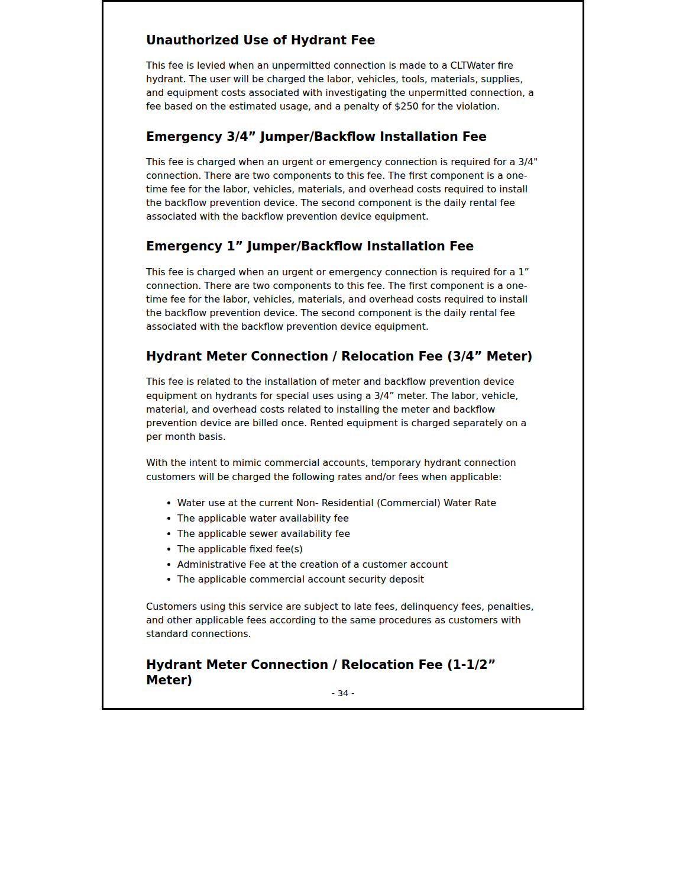Unauthorized Use of Hydrant Fee
This fee is levied when an unpermitted connection is made to a CLTWater fire hydrant. The user will be charged the labor, vehicles, tools, materials, supplies, and equipment costs associated with investigating the unpermitted connection, a fee based on the estimated usage, and a penalty of $250 for the violation.
Emergency 3/4” Jumper/Backflow Installation Fee
This fee is charged when an urgent or emergency connection is required for a 3/4" connection. There are two components to this fee. The first component is a one-time fee for the labor, vehicles, materials, and overhead costs required to install the backflow prevention device. The second component is the daily rental fee associated with the backflow prevention device equipment.
Emergency 1” Jumper/Backflow Installation Fee
This fee is charged when an urgent or emergency connection is required for a 1” connection. There are two components to this fee. The first component is a one-time fee for the labor, vehicles, materials, and overhead costs required to install the backflow prevention device. The second component is the daily rental fee associated with the backflow prevention device equipment.
Hydrant Meter Connection / Relocation Fee (3/4” Meter)
This fee is related to the installation of meter and backflow prevention device equipment on hydrants for special uses using a 3/4” meter. The labor, vehicle, material, and overhead costs related to installing the meter and backflow prevention device are billed once. Rented equipment is charged separately on a per month basis.
With the intent to mimic commercial accounts, temporary hydrant connection customers will be charged the following rates and/or fees when applicable:
Water use at the current Non- Residential (Commercial) Water Rate
The applicable water availability fee
The applicable sewer availability fee
The applicable fixed fee(s)
Administrative Fee at the creation of a customer account
The applicable commercial account security deposit
Customers using this service are subject to late fees, delinquency fees, penalties, and other applicable fees according to the same procedures as customers with standard connections.
Hydrant Meter Connection / Relocation Fee (1-1/2” Meter)
- 34 -